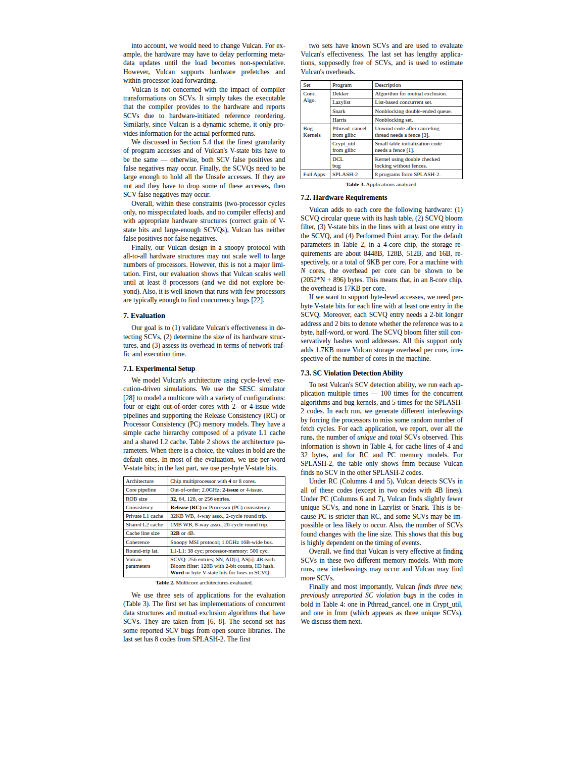into account, we would need to change Vulcan. For example, the hardware may have to delay performing metadata updates until the load becomes non-speculative. However, Vulcan supports hardware prefetches and within-processor load forwarding.
Vulcan is not concerned with the impact of compiler transformations on SCVs. It simply takes the executable that the compiler provides to the hardware and reports SCVs due to hardware-initiated reference reordering. Similarly, since Vulcan is a dynamic scheme, it only provides information for the actual performed runs.
We discussed in Section 5.4 that the finest granularity of program accesses and of Vulcan's V-state bits have to be the same — otherwise, both SCV false positives and false negatives may occur. Finally, the SCVQs need to be large enough to hold all the Unsafe accesses. If they are not and they have to drop some of these accesses, then SCV false negatives may occur.
Overall, within these constraints (two-processor cycles only, no misspeculated loads, and no compiler effects) and with appropriate hardware structures (correct grain of V-state bits and large-enough SCVQs), Vulcan has neither false positives nor false negatives.
Finally, our Vulcan design in a snoopy protocol with all-to-all hardware structures may not scale well to large numbers of processors. However, this is not a major limitation. First, our evaluation shows that Vulcan scales well until at least 8 processors (and we did not explore beyond). Also, it is well known that runs with few processors are typically enough to find concurrency bugs [22].
7. Evaluation
Our goal is to (1) validate Vulcan's effectiveness in detecting SCVs, (2) determine the size of its hardware structures, and (3) assess its overhead in terms of network traffic and execution time.
7.1. Experimental Setup
We model Vulcan's architecture using cycle-level execution-driven simulations. We use the SESC simulator [28] to model a multicore with a variety of configurations: four or eight out-of-order cores with 2- or 4-issue wide pipelines and supporting the Release Consistency (RC) or Processor Consistency (PC) memory models. They have a simple cache hierarchy composed of a private L1 cache and a shared L2 cache. Table 2 shows the architecture parameters. When there is a choice, the values in bold are the default ones. In most of the evaluation, we use per-word V-state bits; in the last part, we use per-byte V-state bits.
| Architecture | Chip multiprocessor with 4 or 8 cores. |
| Core pipeline | Out-of-order; 2.0GHz; 2-issue or 4-issue. |
| ROB size | 32 , 64, 128, or 256 entries. |
| Consistency | Release (RC) or Processor (PC) consistency. |
| Private L1 cache | 32KB WB, 4-way asso., 2-cycle round trip. |
| Shared L2 cache | 1MB WB, 8-way asso., 20-cycle round trip. |
| Cache line size | 32B or 4B. |
| Coherence | Snoopy MSI protocol; 1.0GHz 16B-wide bus. |
| Round-trip lat. | L1-L1: 38 cyc; processor-memory: 500 cyc. |
| Vulcan parameters | SCVQ: 256 entries; SN, AD[i], AS[i]: 4B each. Bloom filter: 128B with 2-bit counts, H3 hash. Word or byte V-state bits for lines in SCVQ. |
Table 2. Multicore architectures evaluated.
We use three sets of applications for the evaluation (Table 3). The first set has implementations of concurrent data structures and mutual exclusion algorithms that have SCVs. They are taken from [6, 8]. The second set has some reported SCV bugs from open source libraries. The last set has 8 codes from SPLASH-2. The first
two sets have known SCVs and are used to evaluate Vulcan's effectiveness. The last set has lengthy applications, supposedly free of SCVs, and is used to estimate Vulcan's overheads.
| Set | Program | Description |
| Conc. Algo. | Dekker | Algorithm for mutual exclusion. |
| Lazylist | List-based concurrent set. |
| Snark | Nonblocking double-ended queue. |
| Harris | Nonblocking set. |
| Bug Kernels | Pthread_cancel from glibc | Unwind code after canceling thread needs a fence [3]. |
| Crypt_util from glibc | Small table initialization code needs a fence [1]. |
| DCL bug | Kernel using double checked locking without fences. |
| Full Apps | SPLASH-2 | 8 programs form SPLASH-2. |
Table 3. Applications analyzed.
7.2. Hardware Requirements
Vulcan adds to each core the following hardware: (1) SCVQ circular queue with its hash table, (2) SCVQ bloom filter, (3) V-state bits in the lines with at least one entry in the SCVQ, and (4) Performed Point array. For the default parameters in Table 2, in a 4-core chip, the storage requirements are about 8448B, 128B, 512B, and 16B, respectively, or a total of 9KB per core. For a machine with N cores, the overhead per core can be shown to be (2052*N + 896) bytes. This means that, in an 8-core chip, the overhead is 17KB per core.
If we want to support byte-level accesses, we need per-byte V-state bits for each line with at least one entry in the SCVQ. Moreover, each SCVQ entry needs a 2-bit longer address and 2 bits to denote whether the reference was to a byte, half-word, or word. The SCVQ bloom filter still conservatively hashes word addresses. All this support only adds 1.7KB more Vulcan storage overhead per core, irrespective of the number of cores in the machine.
7.3. SC Violation Detection Ability
To test Vulcan's SCV detection ability, we run each application multiple times — 100 times for the concurrent algorithms and bug kernels, and 5 times for the SPLASH-2 codes. In each run, we generate different interleavings by forcing the processors to miss some random number of fetch cycles. For each application, we report, over all the runs, the number of unique and total SCVs observed. This information is shown in Table 4, for cache lines of 4 and 32 bytes, and for RC and PC memory models. For SPLASH-2, the table only shows fmm because Vulcan finds no SCV in the other SPLASH-2 codes.
Under RC (Columns 4 and 5), Vulcan detects SCVs in all of these codes (except in two codes with 4B lines). Under PC (Columns 6 and 7), Vulcan finds slightly fewer unique SCVs, and none in Lazylist or Snark. This is because PC is stricter than RC, and some SCVs may be impossible or less likely to occur. Also, the number of SCVs found changes with the line size. This shows that this bug is highly dependent on the timing of events.
Overall, we find that Vulcan is very effective at finding SCVs in these two different memory models. With more runs, new interleavings may occur and Vulcan may find more SCVs.
Finally and most importantly, Vulcan finds three new, previously unreported SC violation bugs in the codes in bold in Table 4: one in Pthread_cancel, one in Crypt_util, and one in fmm (which appears as three unique SCVs). We discuss them next.